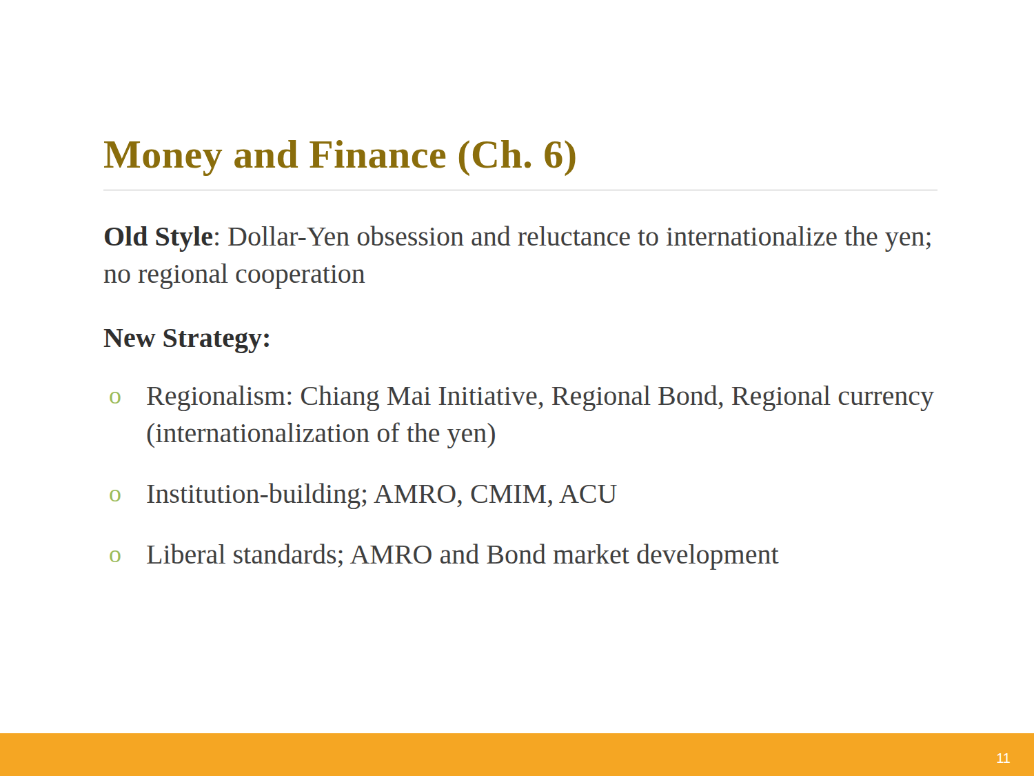Money and Finance (Ch. 6)
Old Style: Dollar-Yen obsession and reluctance to internationalize the yen; no regional cooperation
New Strategy:
Regionalism: Chiang Mai Initiative, Regional Bond, Regional currency (internationalization of the yen)
Institution-building; AMRO, CMIM, ACU
Liberal standards; AMRO and Bond market development
11